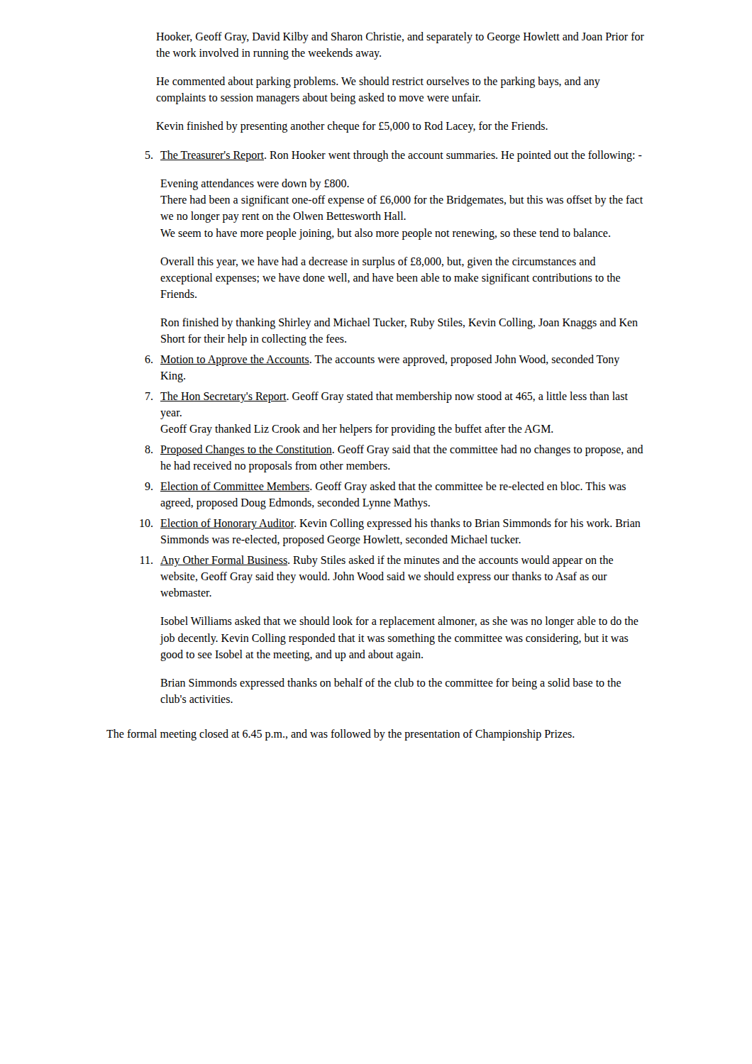Hooker, Geoff Gray, David Kilby and Sharon Christie, and separately to George Howlett and Joan Prior for the work involved in running the weekends away.
He commented about parking problems. We should restrict ourselves to the parking bays, and any complaints to session managers about being asked to move were unfair.
Kevin finished by presenting another cheque for £5,000 to Rod Lacey, for the Friends.
The Treasurer's Report. Ron Hooker went through the account summaries. He pointed out the following: -
Evening attendances were down by £800.
There had been a significant one-off expense of £6,000 for the Bridgemates, but this was offset by the fact we no longer pay rent on the Olwen Bettesworth Hall.
We seem to have more people joining, but also more people not renewing, so these tend to balance.
Overall this year, we have had a decrease in surplus of £8,000, but, given the circumstances and exceptional expenses; we have done well, and have been able to make significant contributions to the Friends.
Ron finished by thanking Shirley and Michael Tucker, Ruby Stiles, Kevin Colling, Joan Knaggs and Ken Short for their help in collecting the fees.
Motion to Approve the Accounts. The accounts were approved, proposed John Wood, seconded Tony King.
The Hon Secretary's Report. Geoff Gray stated that membership now stood at 465, a little less than last year.
Geoff Gray thanked Liz Crook and her helpers for providing the buffet after the AGM.
Proposed Changes to the Constitution. Geoff Gray said that the committee had no changes to propose, and he had received no proposals from other members.
Election of Committee Members. Geoff Gray asked that the committee be re-elected en bloc. This was agreed, proposed Doug Edmonds, seconded Lynne Mathys.
Election of Honorary Auditor. Kevin Colling expressed his thanks to Brian Simmonds for his work. Brian Simmonds was re-elected, proposed George Howlett, seconded Michael tucker.
Any Other Formal Business. Ruby Stiles asked if the minutes and the accounts would appear on the website, Geoff Gray said they would. John Wood said we should express our thanks to Asaf as our webmaster.
Isobel Williams asked that we should look for a replacement almoner, as she was no longer able to do the job decently. Kevin Colling responded that it was something the committee was considering, but it was good to see Isobel at the meeting, and up and about again.
Brian Simmonds expressed thanks on behalf of the club to the committee for being a solid base to the club's activities.
The formal meeting closed at 6.45 p.m., and was followed by the presentation of Championship Prizes.